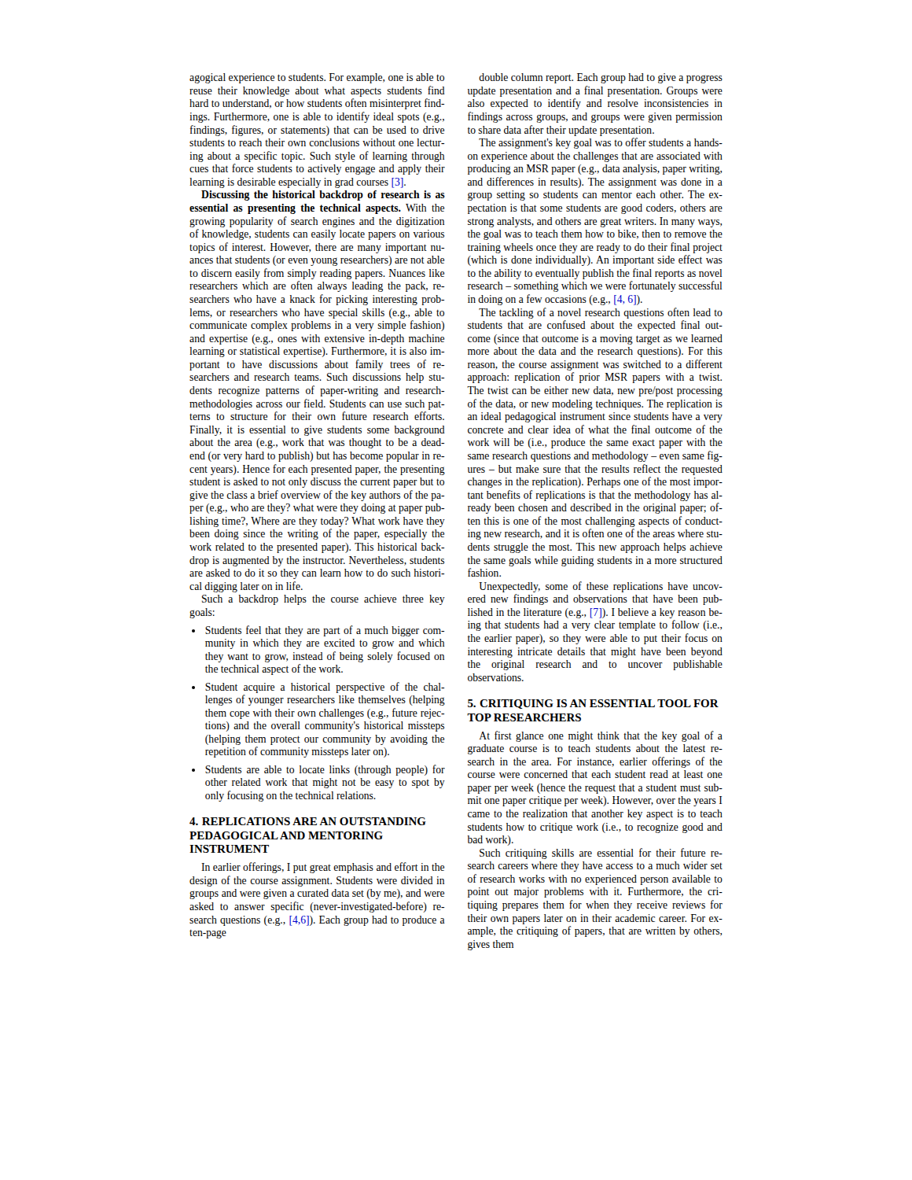agogical experience to students. For example, one is able to reuse their knowledge about what aspects students find hard to understand, or how students often misinterpret findings. Furthermore, one is able to identify ideal spots (e.g., findings, figures, or statements) that can be used to drive students to reach their own conclusions without one lecturing about a specific topic. Such style of learning through cues that force students to actively engage and apply their learning is desirable especially in grad courses [3].
Discussing the historical backdrop of research is as essential as presenting the technical aspects. With the growing popularity of search engines and the digitization of knowledge, students can easily locate papers on various topics of interest. However, there are many important nuances that students (or even young researchers) are not able to discern easily from simply reading papers. Nuances like researchers which are often always leading the pack, researchers who have a knack for picking interesting problems, or researchers who have special skills (e.g., able to communicate complex problems in a very simple fashion) and expertise (e.g., ones with extensive in-depth machine learning or statistical expertise). Furthermore, it is also important to have discussions about family trees of researchers and research teams. Such discussions help students recognize patterns of paper-writing and research-methodologies across our field. Students can use such patterns to structure for their own future research efforts. Finally, it is essential to give students some background about the area (e.g., work that was thought to be a dead-end (or very hard to publish) but has become popular in recent years). Hence for each presented paper, the presenting student is asked to not only discuss the current paper but to give the class a brief overview of the key authors of the paper (e.g., who are they? what were they doing at paper publishing time?, Where are they today? What work have they been doing since the writing of the paper, especially the work related to the presented paper). This historical backdrop is augmented by the instructor. Nevertheless, students are asked to do it so they can learn how to do such historical digging later on in life.
Such a backdrop helps the course achieve three key goals:
Students feel that they are part of a much bigger community in which they are excited to grow and which they want to grow, instead of being solely focused on the technical aspect of the work.
Student acquire a historical perspective of the challenges of younger researchers like themselves (helping them cope with their own challenges (e.g., future rejections) and the overall community's historical missteps (helping them protect our community by avoiding the repetition of community missteps later on).
Students are able to locate links (through people) for other related work that might not be easy to spot by only focusing on the technical relations.
4. REPLICATIONS ARE AN OUTSTANDING PEDAGOGICAL AND MENTORING INSTRUMENT
In earlier offerings, I put great emphasis and effort in the design of the course assignment. Students were divided in groups and were given a curated data set (by me), and were asked to answer specific (never-investigated-before) research questions (e.g., [4, 6]). Each group had to produce a ten-page
double column report. Each group had to give a progress update presentation and a final presentation. Groups were also expected to identify and resolve inconsistencies in findings across groups, and groups were given permission to share data after their update presentation.
The assignment's key goal was to offer students a hands-on experience about the challenges that are associated with producing an MSR paper (e.g., data analysis, paper writing, and differences in results). The assignment was done in a group setting so students can mentor each other. The expectation is that some students are good coders, others are strong analysts, and others are great writers. In many ways, the goal was to teach them how to bike, then to remove the training wheels once they are ready to do their final project (which is done individually). An important side effect was to the ability to eventually publish the final reports as novel research – something which we were fortunately successful in doing on a few occasions (e.g., [4, 6]).
The tackling of a novel research questions often lead to students that are confused about the expected final outcome (since that outcome is a moving target as we learned more about the data and the research questions). For this reason, the course assignment was switched to a different approach: replication of prior MSR papers with a twist. The twist can be either new data, new pre/post processing of the data, or new modeling techniques. The replication is an ideal pedagogical instrument since students have a very concrete and clear idea of what the final outcome of the work will be (i.e., produce the same exact paper with the same research questions and methodology – even same figures – but make sure that the results reflect the requested changes in the replication). Perhaps one of the most important benefits of replications is that the methodology has already been chosen and described in the original paper; often this is one of the most challenging aspects of conducting new research, and it is often one of the areas where students struggle the most. This new approach helps achieve the same goals while guiding students in a more structured fashion.
Unexpectedly, some of these replications have uncovered new findings and observations that have been published in the literature (e.g., [7]). I believe a key reason being that students had a very clear template to follow (i.e., the earlier paper), so they were able to put their focus on interesting intricate details that might have been beyond the original research and to uncover publishable observations.
5. CRITIQUING IS AN ESSENTIAL TOOL FOR TOP RESEARCHERS
At first glance one might think that the key goal of a graduate course is to teach students about the latest research in the area. For instance, earlier offerings of the course were concerned that each student read at least one paper per week (hence the request that a student must submit one paper critique per week). However, over the years I came to the realization that another key aspect is to teach students how to critique work (i.e., to recognize good and bad work).
Such critiquing skills are essential for their future research careers where they have access to a much wider set of research works with no experienced person available to point out major problems with it. Furthermore, the critiquing prepares them for when they receive reviews for their own papers later on in their academic career. For example, the critiquing of papers, that are written by others, gives them